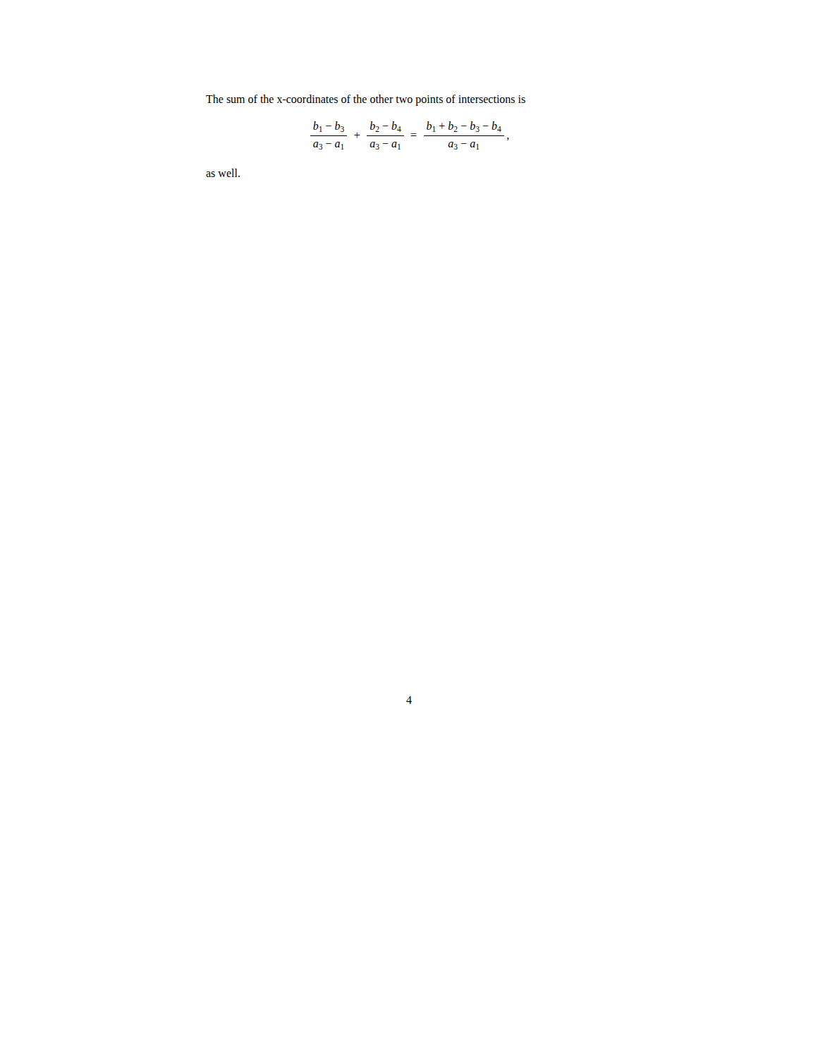The sum of the x-coordinates of the other two points of intersections is
b1 − b3 a3 − a1 + b2 − b4 a3 − a1 = b1 + b2 − b3 − b4 a3 − a1 ,
as well.
4